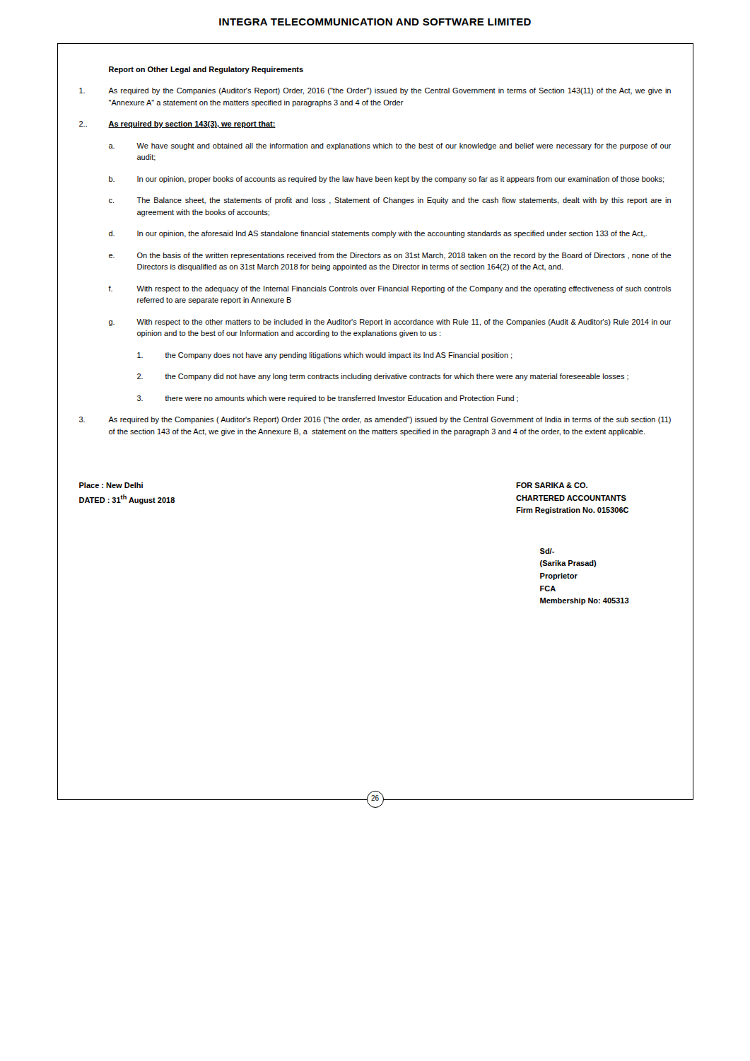INTEGRA TELECOMMUNICATION AND SOFTWARE LIMITED
Report on Other Legal and Regulatory Requirements
1.
As required by the Companies (Auditor's Report) Order, 2016 ("the Order") issued by the Central Government in terms of Section 143(11) of the Act, we give in "Annexure A" a statement on the matters specified in paragraphs 3 and 4 of the Order
2..
As required by section 143(3), we report that:
a.
We have sought and obtained all the information and explanations which to the best of our knowledge and belief were necessary for the purpose of our audit;
b.
In our opinion, proper books of accounts as required by the law have been kept by the company so far as it appears from our examination of those books;
c.
The Balance sheet, the statements of profit and loss , Statement of Changes in Equity and the cash flow statements, dealt with by this report are in agreement with the books of accounts;
d.
In our opinion, the aforesaid Ind AS standalone financial statements comply with the accounting standards as specified under section 133 of the Act,.
e.
On the basis of the written representations received from the Directors as on 31st March, 2018 taken on the record by the Board of Directors , none of the Directors is disqualified as on 31st March 2018 for being appointed as the Director in terms of section 164(2) of the Act, and.
f.
With respect to the adequacy of the Internal Financials Controls over Financial Reporting of the Company and the operating effectiveness of such controls referred to are separate report in Annexure B
g.
With respect to the other matters to be included in the Auditor's Report in accordance with Rule 11, of the Companies (Audit & Auditor's) Rule 2014 in our opinion and to the best of our Information and according to the explanations given to us :
1.
the Company does not have any pending litigations which would impact its Ind AS Financial position ;
2.
the Company did not have any long term contracts including derivative contracts for which there were any material foreseeable losses ;
3.
there were no amounts which were required to be transferred Investor Education and Protection Fund ;
3.
As required by the Companies ( Auditor's Report) Order 2016 ("the order, as amended") issued by the Central Government of India in terms of the sub section (11) of the section 143 of the Act, we give in the Annexure B, a statement on the matters specified in the paragraph 3 and 4 of the order, to the extent applicable.
Place : New Delhi
DATED : 31th August 2018
FOR SARIKA & CO.
CHARTERED ACCOUNTANTS
Firm Registration No. 015306C
Sd/-
(Sarika Prasad)
Proprietor
FCA
Membership No: 405313
26